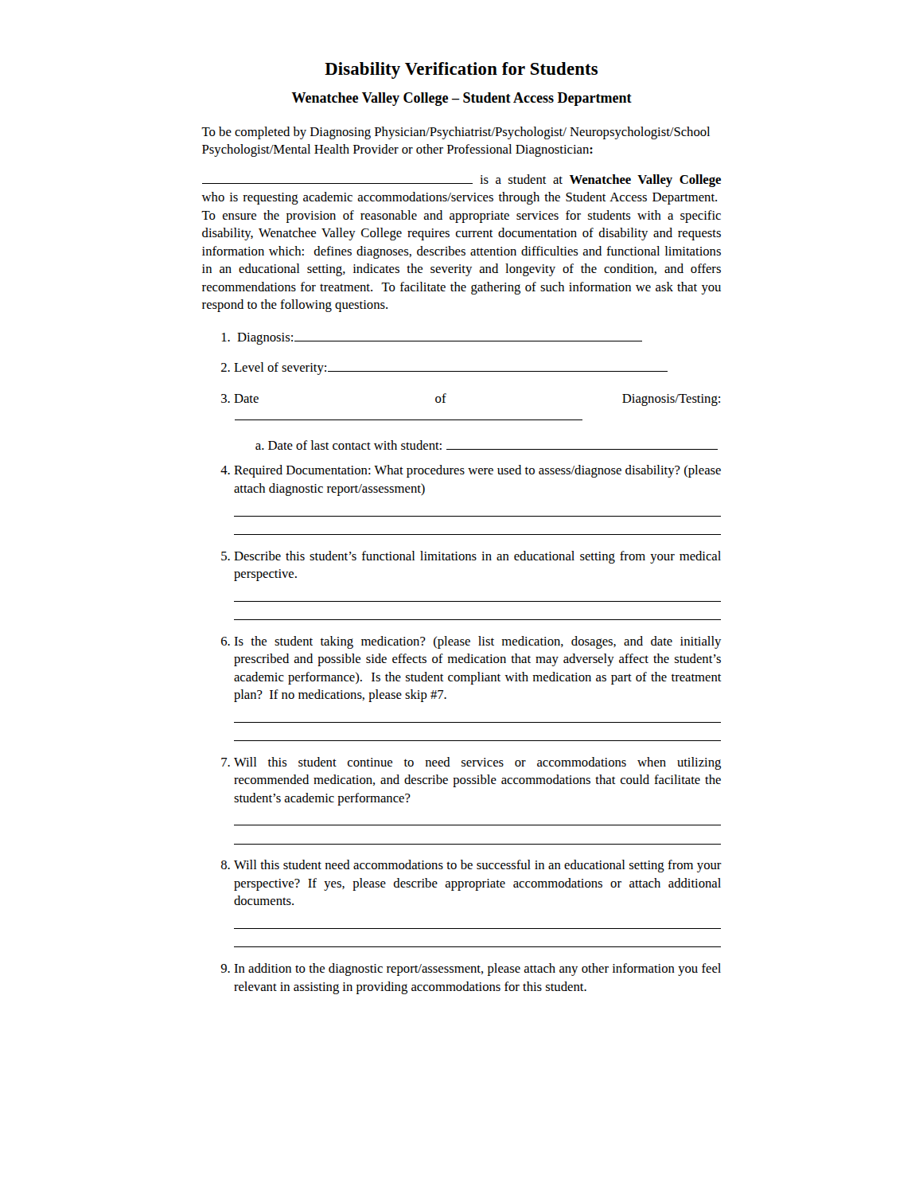Disability Verification for Students
Wenatchee Valley College – Student Access Department
To be completed by Diagnosing Physician/Psychiatrist/Psychologist/ Neuropsychologist/School Psychologist/Mental Health Provider or other Professional Diagnostician:
is a student at Wenatchee Valley College who is requesting academic accommodations/services through the Student Access Department. To ensure the provision of reasonable and appropriate services for students with a specific disability, Wenatchee Valley College requires current documentation of disability and requests information which: defines diagnoses, describes attention difficulties and functional limitations in an educational setting, indicates the severity and longevity of the condition, and offers recommendations for treatment. To facilitate the gathering of such information we ask that you respond to the following questions.
Diagnosis:
Level of severity:
Date of Diagnosis/Testing:
a. Date of last contact with student:
Required Documentation: What procedures were used to assess/diagnose disability? (please attach diagnostic report/assessment)
Describe this student’s functional limitations in an educational setting from your medical perspective.
Is the student taking medication? (please list medication, dosages, and date initially prescribed and possible side effects of medication that may adversely affect the student’s academic performance). Is the student compliant with medication as part of the treatment plan? If no medications, please skip #7.
Will this student continue to need services or accommodations when utilizing recommended medication, and describe possible accommodations that could facilitate the student’s academic performance?
Will this student need accommodations to be successful in an educational setting from your perspective? If yes, please describe appropriate accommodations or attach additional documents.
In addition to the diagnostic report/assessment, please attach any other information you feel relevant in assisting in providing accommodations for this student.